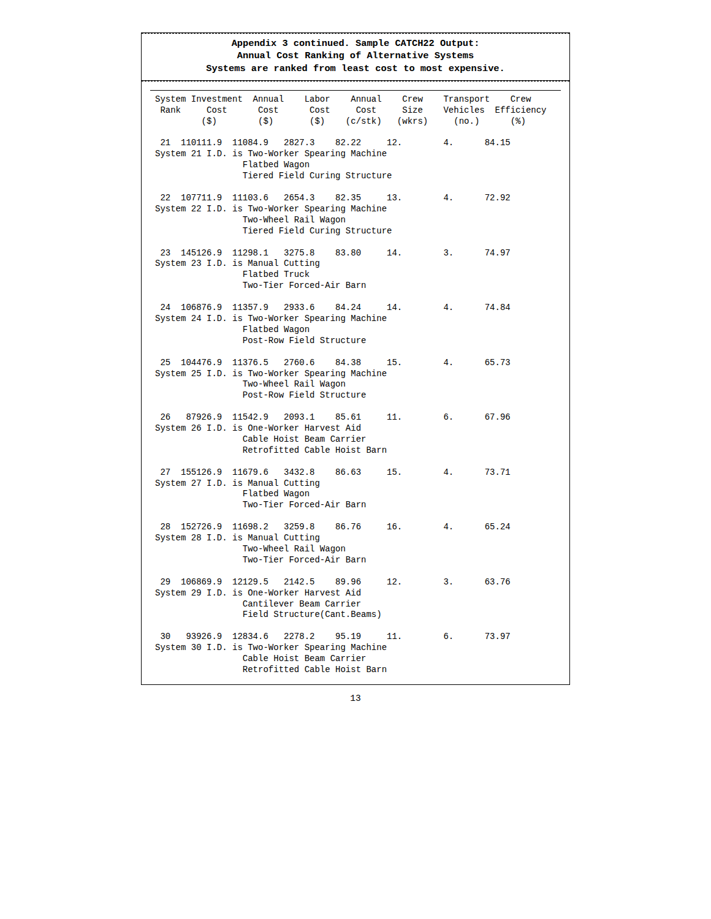Appendix 3 continued. Sample CATCH22 Output:
Annual Cost Ranking of Alternative Systems
Systems are ranked from least cost to most expensive.
 System Investment  Annual    Labor    Annual    Crew    Transport    Crew
  Rank     Cost      Cost      Cost     Cost     Size    Vehicles  Efficiency
          ($)        ($)       ($)    (c/stk)   (wkrs)     (no.)      (%)

  21  110111.9  11084.9   2827.3    82.22     12.        4.      84.15
 System 21 I.D. is Two-Worker Spearing Machine
                  Flatbed Wagon
                  Tiered Field Curing Structure

  22  107711.9  11103.6   2654.3    82.35     13.        4.      72.92
 System 22 I.D. is Two-Worker Spearing Machine
                  Two-Wheel Rail Wagon
                  Tiered Field Curing Structure

  23  145126.9  11298.1   3275.8    83.80     14.        3.      74.97
 System 23 I.D. is Manual Cutting
                  Flatbed Truck
                  Two-Tier Forced-Air Barn

  24  106876.9  11357.9   2933.6    84.24     14.        4.      74.84
 System 24 I.D. is Two-Worker Spearing Machine
                  Flatbed Wagon
                  Post-Row Field Structure

  25  104476.9  11376.5   2760.6    84.38     15.        4.      65.73
 System 25 I.D. is Two-Worker Spearing Machine
                  Two-Wheel Rail Wagon
                  Post-Row Field Structure

  26   87926.9  11542.9   2093.1    85.61     11.        6.      67.96
 System 26 I.D. is One-Worker Harvest Aid
                  Cable Hoist Beam Carrier
                  Retrofitted Cable Hoist Barn

  27  155126.9  11679.6   3432.8    86.63     15.        4.      73.71
 System 27 I.D. is Manual Cutting
                  Flatbed Wagon
                  Two-Tier Forced-Air Barn

  28  152726.9  11698.2   3259.8    86.76     16.        4.      65.24
 System 28 I.D. is Manual Cutting
                  Two-Wheel Rail Wagon
                  Two-Tier Forced-Air Barn

  29  106869.9  12129.5   2142.5    89.96     12.        3.      63.76
 System 29 I.D. is One-Worker Harvest Aid
                  Cantilever Beam Carrier
                  Field Structure(Cant.Beams)

  30   93926.9  12834.6   2278.2    95.19     11.        6.      73.97
 System 30 I.D. is Two-Worker Spearing Machine
                  Cable Hoist Beam Carrier
                  Retrofitted Cable Hoist Barn
13